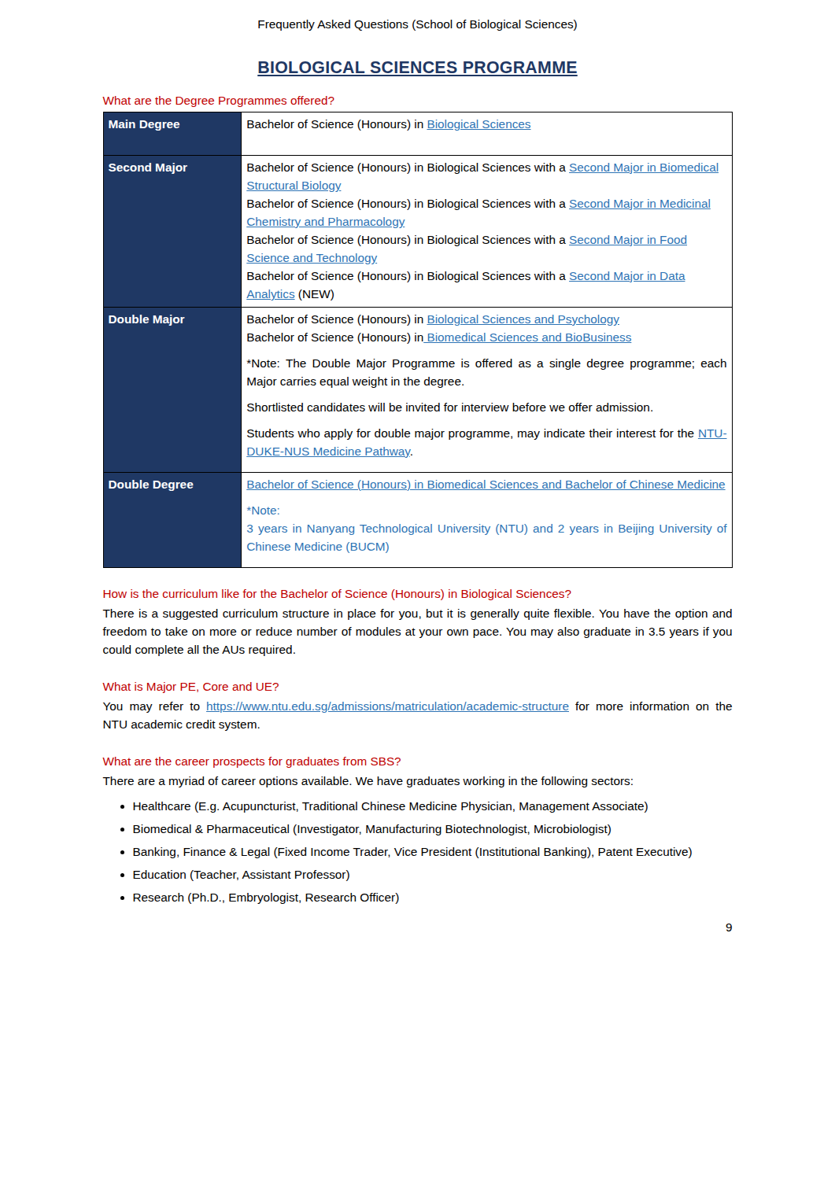Frequently Asked Questions (School of Biological Sciences)
BIOLOGICAL SCIENCES PROGRAMME
What are the Degree Programmes offered?
| Main Degree | Bachelor of Science (Honours) in Biological Sciences |
| Second Major | Bachelor of Science (Honours) in Biological Sciences with a Second Major in Biomedical Structural Biology Bachelor of Science (Honours) in Biological Sciences with a Second Major in Medicinal Chemistry and Pharmacology Bachelor of Science (Honours) in Biological Sciences with a Second Major in Food Science and Technology Bachelor of Science (Honours) in Biological Sciences with a Second Major in Data Analytics (NEW) |
| Double Major | Bachelor of Science (Honours) in Biological Sciences and Psychology Bachelor of Science (Honours) in Biomedical Sciences and BioBusiness *Note: The Double Major Programme is offered as a single degree programme; each Major carries equal weight in the degree. Shortlisted candidates will be invited for interview before we offer admission. Students who apply for double major programme, may indicate their interest for the NTU-DUKE-NUS Medicine Pathway . |
| Double Degree | Bachelor of Science (Honours) in Biomedical Sciences and Bachelor of Chinese Medicine *Note: 3 years in Nanyang Technological University (NTU) and 2 years in Beijing University of Chinese Medicine (BUCM) |
How is the curriculum like for the Bachelor of Science (Honours) in Biological Sciences?
There is a suggested curriculum structure in place for you, but it is generally quite flexible. You have the option and freedom to take on more or reduce number of modules at your own pace. You may also graduate in 3.5 years if you could complete all the AUs required.
What is Major PE, Core and UE?
You may refer to https://www.ntu.edu.sg/admissions/matriculation/academic-structure for more information on the NTU academic credit system.
What are the career prospects for graduates from SBS?
There are a myriad of career options available. We have graduates working in the following sectors:
Healthcare (E.g. Acupuncturist, Traditional Chinese Medicine Physician, Management Associate)
Biomedical & Pharmaceutical (Investigator, Manufacturing Biotechnologist, Microbiologist)
Banking, Finance & Legal (Fixed Income Trader, Vice President (Institutional Banking), Patent Executive)
Education (Teacher, Assistant Professor)
Research (Ph.D., Embryologist, Research Officer)
9